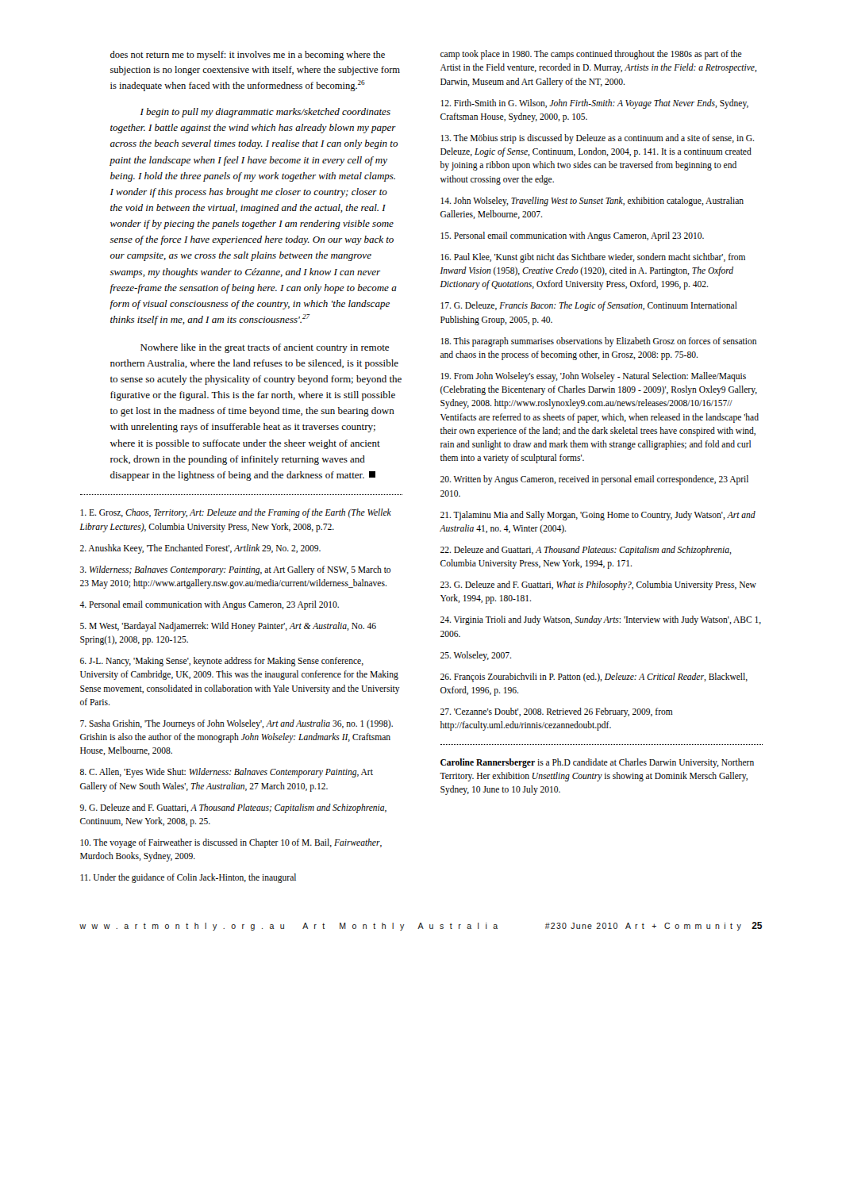does not return me to myself: it involves me in a becoming where the subjection is no longer coextensive with itself, where the subjective form is inadequate when faced with the unformedness of becoming.26
I begin to pull my diagrammatic marks/sketched coordinates together. I battle against the wind which has already blown my paper across the beach several times today. I realise that I can only begin to paint the landscape when I feel I have become it in every cell of my being. I hold the three panels of my work together with metal clamps. I wonder if this process has brought me closer to country; closer to the void in between the virtual, imagined and the actual, the real. I wonder if by piecing the panels together I am rendering visible some sense of the force I have experienced here today. On our way back to our campsite, as we cross the salt plains between the mangrove swamps, my thoughts wander to Cézanne, and I know I can never freeze-frame the sensation of being here. I can only hope to become a form of visual consciousness of the country, in which 'the landscape thinks itself in me, and I am its consciousness'.27
Nowhere like in the great tracts of ancient country in remote northern Australia, where the land refuses to be silenced, is it possible to sense so acutely the physicality of country beyond form; beyond the figurative or the figural. This is the far north, where it is still possible to get lost in the madness of time beyond time, the sun bearing down with unrelenting rays of insufferable heat as it traverses country; where it is possible to suffocate under the sheer weight of ancient rock, drown in the pounding of infinitely returning waves and disappear in the lightness of being and the darkness of matter.
1. E. Grosz, Chaos, Territory, Art: Deleuze and the Framing of the Earth (The Wellek Library Lectures), Columbia University Press, New York, 2008, p.72.
2. Anushka Keey, 'The Enchanted Forest', Artlink 29, No. 2, 2009.
3. Wilderness; Balnaves Contemporary: Painting, at Art Gallery of NSW, 5 March to 23 May 2010; http://www.artgallery.nsw.gov.au/media/current/wilderness_balnaves.
4. Personal email communication with Angus Cameron, 23 April 2010.
5. M West, 'Bardayal Nadjamerrek: Wild Honey Painter', Art & Australia, No. 46 Spring(1), 2008, pp. 120-125.
6. J-L. Nancy, 'Making Sense', keynote address for Making Sense conference, University of Cambridge, UK, 2009. This was the inaugural conference for the Making Sense movement, consolidated in collaboration with Yale University and the University of Paris.
7. Sasha Grishin, 'The Journeys of John Wolseley', Art and Australia 36, no. 1 (1998). Grishin is also the author of the monograph John Wolseley: Landmarks II, Craftsman House, Melbourne, 2008.
8. C. Allen, 'Eyes Wide Shut: Wilderness: Balnaves Contemporary Painting, Art Gallery of New South Wales', The Australian, 27 March 2010, p.12.
9. G. Deleuze and F. Guattari, A Thousand Plateaus; Capitalism and Schizophrenia, Continuum, New York, 2008, p. 25.
10. The voyage of Fairweather is discussed in Chapter 10 of M. Bail, Fairweather, Murdoch Books, Sydney, 2009.
11. Under the guidance of Colin Jack-Hinton, the inaugural
camp took place in 1980. The camps continued throughout the 1980s as part of the Artist in the Field venture, recorded in D. Murray, Artists in the Field: a Retrospective, Darwin, Museum and Art Gallery of the NT, 2000.
12. Firth-Smith in G. Wilson, John Firth-Smith: A Voyage That Never Ends, Sydney, Craftsman House, Sydney, 2000, p. 105.
13. The Möbius strip is discussed by Deleuze as a continuum and a site of sense, in G. Deleuze, Logic of Sense, Continuum, London, 2004, p. 141. It is a continuum created by joining a ribbon upon which two sides can be traversed from beginning to end without crossing over the edge.
14. John Wolseley, Travelling West to Sunset Tank, exhibition catalogue, Australian Galleries, Melbourne, 2007.
15. Personal email communication with Angus Cameron, April 23 2010.
16. Paul Klee, 'Kunst gibt nicht das Sichtbare wieder, sondern macht sichtbar', from Inward Vision (1958), Creative Credo (1920), cited in A. Partington, The Oxford Dictionary of Quotations, Oxford University Press, Oxford, 1996, p. 402.
17. G. Deleuze, Francis Bacon: The Logic of Sensation, Continuum International Publishing Group, 2005, p. 40.
18. This paragraph summarises observations by Elizabeth Grosz on forces of sensation and chaos in the process of becoming other, in Grosz, 2008: pp. 75-80.
19. From John Wolseley's essay, 'John Wolseley - Natural Selection: Mallee/Maquis (Celebrating the Bicentenary of Charles Darwin 1809 - 2009)', Roslyn Oxley9 Gallery, Sydney, 2008. http://www.roslynoxley9.com.au/news/releases/2008/10/16/157// Ventifacts are referred to as sheets of paper, which, when released in the landscape 'had their own experience of the land; and the dark skeletal trees have conspired with wind, rain and sunlight to draw and mark them with strange calligraphies; and fold and curl them into a variety of sculptural forms'.
20. Written by Angus Cameron, received in personal email correspondence, 23 April 2010.
21. Tjalaminu Mia and Sally Morgan, 'Going Home to Country, Judy Watson', Art and Australia 41, no. 4, Winter (2004).
22. Deleuze and Guattari, A Thousand Plateaus: Capitalism and Schizophrenia, Columbia University Press, New York, 1994, p. 171.
23. G. Deleuze and F. Guattari, What is Philosophy?, Columbia University Press, New York, 1994, pp. 180-181.
24. Virginia Trioli and Judy Watson, Sunday Arts: 'Interview with Judy Watson', ABC 1, 2006.
25. Wolseley, 2007.
26. François Zourabichvili in P. Patton (ed.), Deleuze: A Critical Reader, Blackwell, Oxford, 1996, p. 196.
27. 'Cezanne's Doubt', 2008. Retrieved 26 February, 2009, from http://faculty.uml.edu/rinnis/cezannedoubt.pdf.
Caroline Rannersberger is a Ph.D candidate at Charles Darwin University, Northern Territory. Her exhibition Unsettling Country is showing at Dominik Mersch Gallery, Sydney, 10 June to 10 July 2010.
w w w . a r t m o n t h l y . o r g . a u A r t M o n t h l y A u s t r a l i a
#230 June 2010 A r t + C o m m u n i t y 25